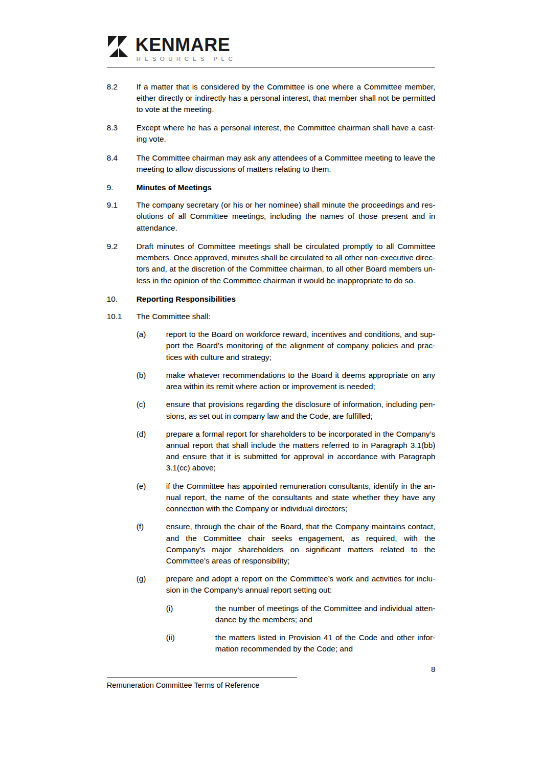KENMARE
RESOURCES PLC
8.2
If a matter that is considered by the Committee is one where a Committee member, either directly or indirectly has a personal interest, that member shall not be permitted to vote at the meeting.
8.3
Except where he has a personal interest, the Committee chairman shall have a casting vote.
8.4
The Committee chairman may ask any attendees of a Committee meeting to leave the meeting to allow discussions of matters relating to them.
9.
Minutes of Meetings
9.1
The company secretary (or his or her nominee) shall minute the proceedings and resolutions of all Committee meetings, including the names of those present and in attendance.
9.2
Draft minutes of Committee meetings shall be circulated promptly to all Committee members. Once approved, minutes shall be circulated to all other non-executive directors and, at the discretion of the Committee chairman, to all other Board members unless in the opinion of the Committee chairman it would be inappropriate to do so.
10.
Reporting Responsibilities
10.1
The Committee shall:
(a)
report to the Board on workforce reward, incentives and conditions, and support the Board’s monitoring of the alignment of company policies and practices with culture and strategy;
(b)
make whatever recommendations to the Board it deems appropriate on any area within its remit where action or improvement is needed;
(c)
ensure that provisions regarding the disclosure of information, including pensions, as set out in company law and the Code, are fulfilled;
(d)
prepare a formal report for shareholders to be incorporated in the Company’s annual report that shall include the matters referred to in Paragraph 3.1(bb) and ensure that it is submitted for approval in accordance with Paragraph 3.1(cc) above;
(e)
if the Committee has appointed remuneration consultants, identify in the annual report, the name of the consultants and state whether they have any connection with the Company or individual directors;
(f)
ensure, through the chair of the Board, that the Company maintains contact, and the Committee chair seeks engagement, as required, with the Company’s major shareholders on significant matters related to the Committee’s areas of responsibility;
(g)
prepare and adopt a report on the Committee’s work and activities for inclusion in the Company’s annual report setting out:
(i)
the number of meetings of the Committee and individual attendance by the members; and
(ii)
the matters listed in Provision 41 of the Code and other information recommended by the Code; and
8
Remuneration Committee Terms of Reference